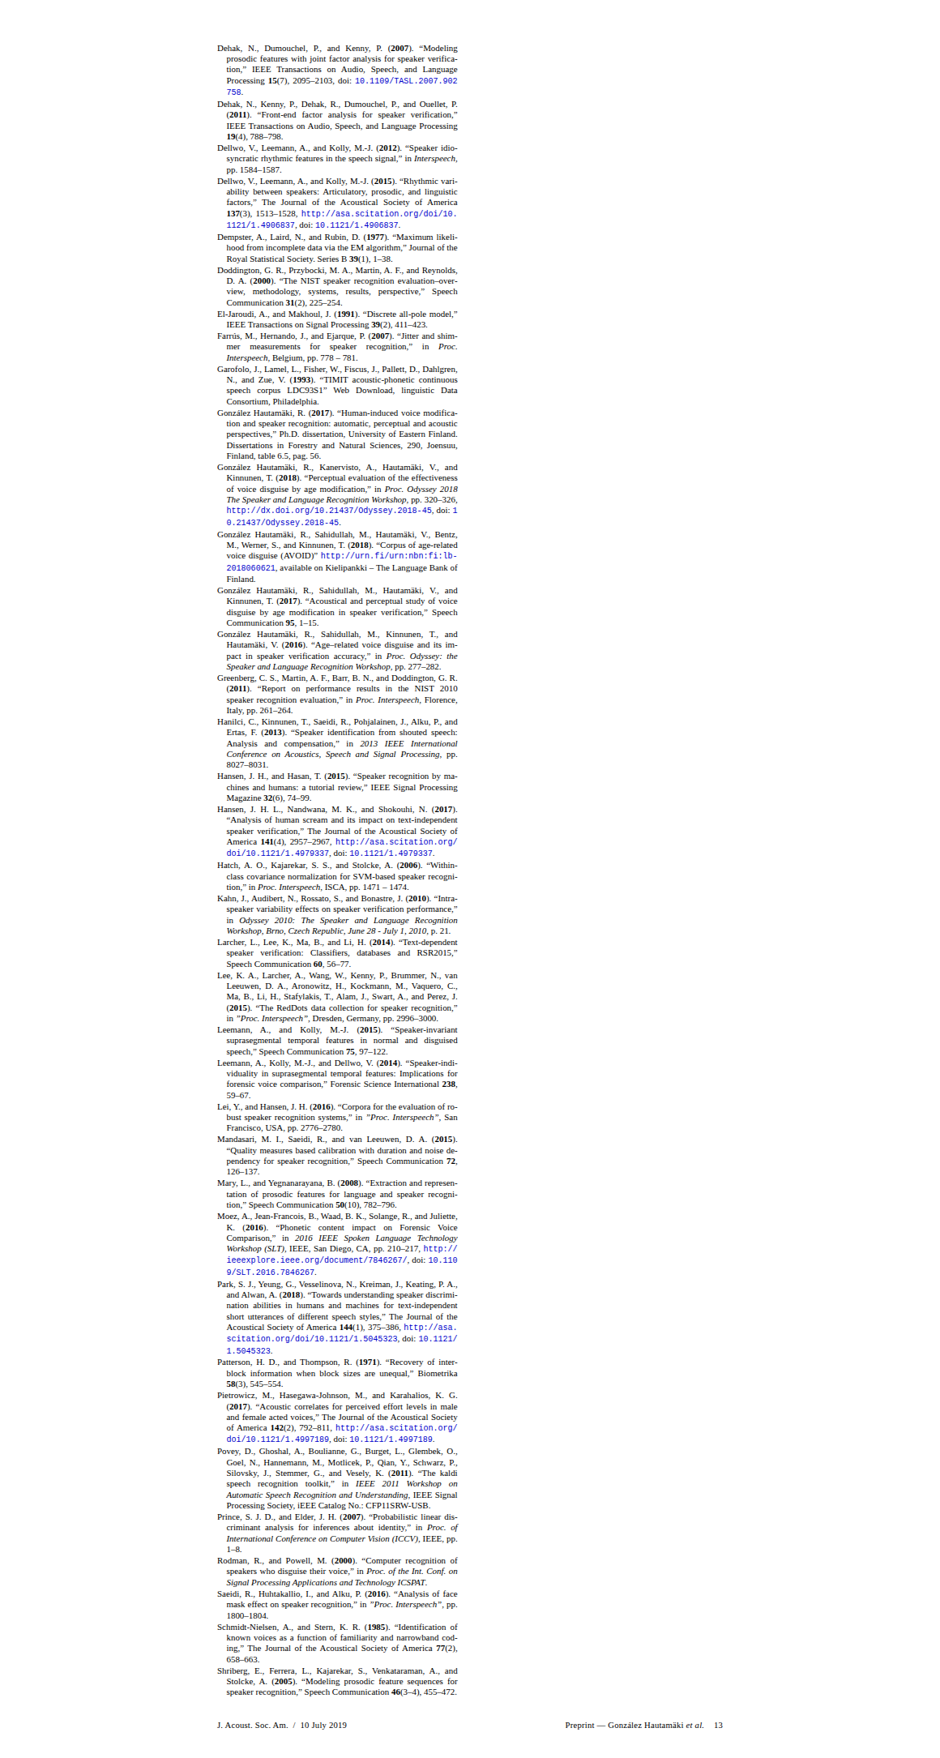Dehak, N., Dumouchel, P., and Kenny, P. (2007). “Modeling prosodic features with joint factor analysis for speaker verification,” IEEE Transactions on Audio, Speech, and Language Processing 15(7), 2095–2103, doi: 10.1109/TASL.2007.902758.
Dehak, N., Kenny, P., Dehak, R., Dumouchel, P., and Ouellet, P. (2011). “Front-end factor analysis for speaker verification,” IEEE Transactions on Audio, Speech, and Language Processing 19(4), 788–798.
Dellwo, V., Leemann, A., and Kolly, M.-J. (2012). “Speaker idiosyncratic rhythmic features in the speech signal,” in Interspeech, pp. 1584–1587.
Dellwo, V., Leemann, A., and Kolly, M.-J. (2015). “Rhythmic variability between speakers: Articulatory, prosodic, and linguistic factors,” The Journal of the Acoustical Society of America 137(3), 1513–1528, http://asa.scitation.org/doi/10.1121/1.4906837, doi: 10.1121/1.4906837.
Dempster, A., Laird, N., and Rubin, D. (1977). “Maximum likelihood from incomplete data via the EM algorithm,” Journal of the Royal Statistical Society. Series B 39(1), 1–38.
Doddington, G. R., Przybocki, M. A., Martin, A. F., and Reynolds, D. A. (2000). “The NIST speaker recognition evaluation–overview, methodology, systems, results, perspective,” Speech Communication 31(2), 225–254.
El-Jaroudi, A., and Makhoul, J. (1991). “Discrete all-pole model,” IEEE Transactions on Signal Processing 39(2), 411–423.
Farrús, M., Hernando, J., and Ejarque, P. (2007). “Jitter and shimmer measurements for speaker recognition,” in Proc. Interspeech, Belgium, pp. 778 – 781.
Garofolo, J., Lamel, L., Fisher, W., Fiscus, J., Pallett, D., Dahlgren, N., and Zue, V. (1993). “TIMIT acoustic-phonetic continuous speech corpus LDC93S1” Web Download, linguistic Data Consortium, Philadelphia.
González Hautamäki, R. (2017). “Human-induced voice modification and speaker recognition: automatic, perceptual and acoustic perspectives,” Ph.D. dissertation, University of Eastern Finland. Dissertations in Forestry and Natural Sciences, 290, Joensuu, Finland, table 6.5, pag. 56.
González Hautamäki, R., Kanervisto, A., Hautamäki, V., and Kinnunen, T. (2018). “Perceptual evaluation of the effectiveness of voice disguise by age modification,” in Proc. Odyssey 2018 The Speaker and Language Recognition Workshop, pp. 320–326, http://dx.doi.org/10.21437/Odyssey.2018-45, doi: 10.21437/Odyssey.2018-45.
González Hautamäki, R., Sahidullah, M., Hautamäki, V., Bentz, M., Werner, S., and Kinnunen, T. (2018). “Corpus of age-related voice disguise (AVOID)” http://urn.fi/urn:nbn:fi:lb-2018060621, available on Kielipankki – The Language Bank of Finland.
González Hautamäki, R., Sahidullah, M., Hautamäki, V., and Kinnunen, T. (2017). “Acoustical and perceptual study of voice disguise by age modification in speaker verification,” Speech Communication 95, 1–15.
González Hautamäki, R., Sahidullah, M., Kinnunen, T., and Hautamäki, V. (2016). “Age–related voice disguise and its impact in speaker verification accuracy,” in Proc. Odyssey: the Speaker and Language Recognition Workshop, pp. 277–282.
Greenberg, C. S., Martin, A. F., Barr, B. N., and Doddington, G. R. (2011). “Report on performance results in the NIST 2010 speaker recognition evaluation,” in Proc. Interspeech, Florence, Italy, pp. 261–264.
Hanilci, C., Kinnunen, T., Saeidi, R., Pohjalainen, J., Alku, P., and Ertas, F. (2013). “Speaker identification from shouted speech: Analysis and compensation,” in 2013 IEEE International Conference on Acoustics, Speech and Signal Processing, pp. 8027–8031.
Hansen, J. H., and Hasan, T. (2015). “Speaker recognition by machines and humans: a tutorial review,” IEEE Signal Processing Magazine 32(6), 74–99.
Hansen, J. H. L., Nandwana, M. K., and Shokouhi, N. (2017). “Analysis of human scream and its impact on text-independent speaker verification,” The Journal of the Acoustical Society of America 141(4), 2957–2967, http://asa.scitation.org/doi/10.1121/1.4979337, doi: 10.1121/1.4979337.
Hatch, A. O., Kajarekar, S. S., and Stolcke, A. (2006). “Within-class covariance normalization for SVM-based speaker recognition,” in Proc. Interspeech, ISCA, pp. 1471 – 1474.
Kahn, J., Audibert, N., Rossato, S., and Bonastre, J. (2010). “Intra-speaker variability effects on speaker verification performance,” in Odyssey 2010: The Speaker and Language Recognition Workshop, Brno, Czech Republic, June 28 - July 1, 2010, p. 21.
Larcher, L., Lee, K., Ma, B., and Li, H. (2014). “Text-dependent speaker verification: Classifiers, databases and RSR2015,” Speech Communication 60, 56–77.
Lee, K. A., Larcher, A., Wang, W., Kenny, P., Brummer, N., van Leeuwen, D. A., Aronowitz, H., Kockmann, M., Vaquero, C., Ma, B., Li, H., Stafylakis, T., Alam, J., Swart, A., and Perez, J. (2015). “The RedDots data collection for speaker recognition,” in ”Proc. Interspeech”, Dresden, Germany, pp. 2996–3000.
Leemann, A., and Kolly, M.-J. (2015). “Speaker-invariant suprasegmental temporal features in normal and disguised speech,” Speech Communication 75, 97–122.
Leemann, A., Kolly, M.-J., and Dellwo, V. (2014). “Speaker-individuality in suprasegmental temporal features: Implications for forensic voice comparison,” Forensic Science International 238, 59–67.
Lei, Y., and Hansen, J. H. (2016). “Corpora for the evaluation of robust speaker recognition systems,” in ”Proc. Interspeech”, San Francisco, USA, pp. 2776–2780.
Mandasari, M. I., Saeidi, R., and van Leeuwen, D. A. (2015). “Quality measures based calibration with duration and noise dependency for speaker recognition,” Speech Communication 72, 126–137.
Mary, L., and Yegnanarayana, B. (2008). “Extraction and representation of prosodic features for language and speaker recognition,” Speech Communication 50(10), 782–796.
Moez, A., Jean-Francois, B., Waad, B. K., Solange, R., and Juliette, K. (2016). “Phonetic content impact on Forensic Voice Comparison,” in 2016 IEEE Spoken Language Technology Workshop (SLT), IEEE, San Diego, CA, pp. 210–217, http://ieeexplore.ieee.org/document/7846267/, doi: 10.1109/SLT.2016.7846267.
Park, S. J., Yeung, G., Vesselinova, N., Kreiman, J., Keating, P. A., and Alwan, A. (2018). “Towards understanding speaker discrimination abilities in humans and machines for text-independent short utterances of different speech styles,” The Journal of the Acoustical Society of America 144(1), 375–386, http://asa.scitation.org/doi/10.1121/1.5045323, doi: 10.1121/1.5045323.
Patterson, H. D., and Thompson, R. (1971). “Recovery of inter-block information when block sizes are unequal,” Biometrika 58(3), 545–554.
Pietrowicz, M., Hasegawa-Johnson, M., and Karahalios, K. G. (2017). “Acoustic correlates for perceived effort levels in male and female acted voices,” The Journal of the Acoustical Society of America 142(2), 792–811, http://asa.scitation.org/doi/10.1121/1.4997189, doi: 10.1121/1.4997189.
Povey, D., Ghoshal, A., Boulianne, G., Burget, L., Glembek, O., Goel, N., Hannemann, M., Motlicek, P., Qian, Y., Schwarz, P., Silovsky, J., Stemmer, G., and Vesely, K. (2011). “The kaldi speech recognition toolkit,” in IEEE 2011 Workshop on Automatic Speech Recognition and Understanding, IEEE Signal Processing Society, iEEE Catalog No.: CFP11SRW-USB.
Prince, S. J. D., and Elder, J. H. (2007). “Probabilistic linear discriminant analysis for inferences about identity,” in Proc. of International Conference on Computer Vision (ICCV), IEEE, pp. 1–8.
Rodman, R., and Powell, M. (2000). “Computer recognition of speakers who disguise their voice,” in Proc. of the Int. Conf. on Signal Processing Applications and Technology ICSPAT.
Saeidi, R., Huhtakallio, I., and Alku, P. (2016). “Analysis of face mask effect on speaker recognition,” in ”Proc. Interspeech”, pp. 1800–1804.
Schmidt-Nielsen, A., and Stern, K. R. (1985). “Identification of known voices as a function of familiarity and narrowband coding,” The Journal of the Acoustical Society of America 77(2), 658–663.
Shriberg, E., Ferrera, L., Kajarekar, S., Venkataraman, A., and Stolcke, A. (2005). “Modeling prosodic feature sequences for speaker recognition,” Speech Communication 46(3–4), 455–472.
J. Acoust. Soc. Am. / 10 July 2019
Preprint — González Hautamäki et al. 13